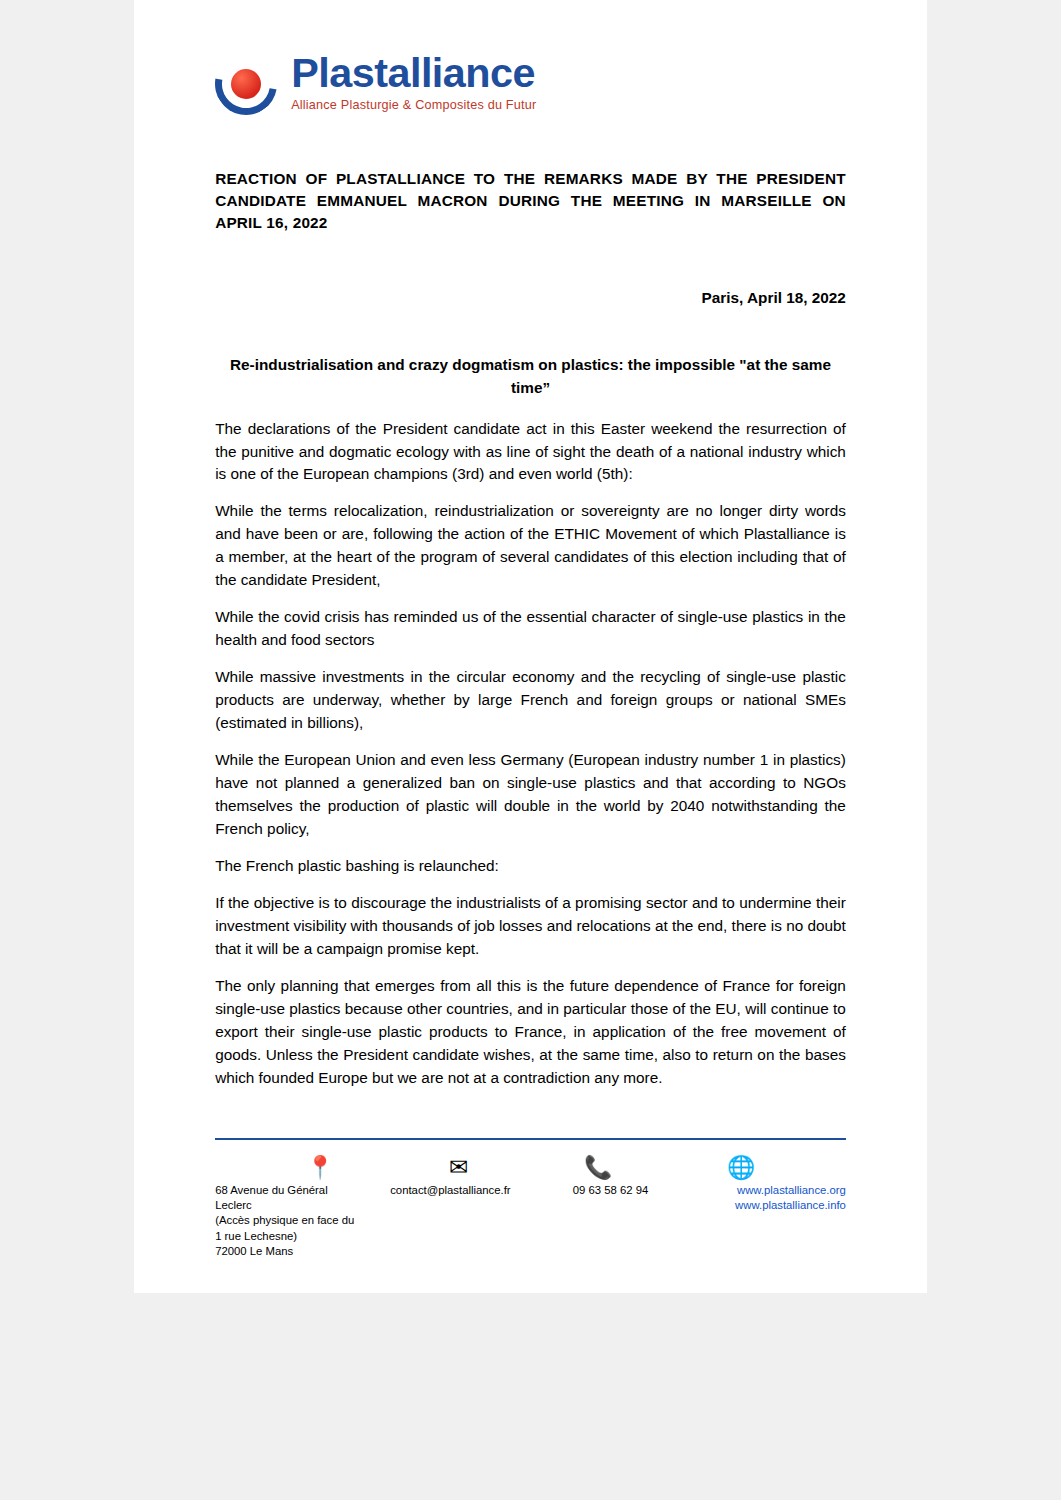Plastalliance
Alliance Plasturgie & Composites du Futur
Reaction of Plastalliance to the remarks made by the President candidate Emmanuel Macron during the meeting in Marseille on April 16, 2022
Paris, April 18, 2022
Re-industrialisation and crazy dogmatism on plastics: the impossible "at the same time”
The declarations of the President candidate act in this Easter weekend the resurrection of the punitive and dogmatic ecology with as line of sight the death of a national industry which is one of the European champions (3rd) and even world (5th):
While the terms relocalization, reindustrialization or sovereignty are no longer dirty words and have been or are, following the action of the ETHIC Movement of which Plastalliance is a member, at the heart of the program of several candidates of this election including that of the candidate President,
While the covid crisis has reminded us of the essential character of single-use plastics in the health and food sectors
While massive investments in the circular economy and the recycling of single-use plastic products are underway, whether by large French and foreign groups or national SMEs (estimated in billions),
While the European Union and even less Germany (European industry number 1 in plastics) have not planned a generalized ban on single-use plastics and that according to NGOs themselves the production of plastic will double in the world by 2040 notwithstanding the French policy,
The French plastic bashing is relaunched:
If the objective is to discourage the industrialists of a promising sector and to undermine their investment visibility with thousands of job losses and relocations at the end, there is no doubt that it will be a campaign promise kept.
The only planning that emerges from all this is the future dependence of France for foreign single-use plastics because other countries, and in particular those of the EU, will continue to export their single-use plastic products to France, in application of the free movement of goods. Unless the President candidate wishes, at the same time, also to return on the bases which founded Europe but we are not at a contradiction any more.
📍 ✉ 📞 🌐
68 Avenue du Général Leclerc
(Accès physique en face du
1 rue Lechesne)
72000 Le Mans
contact@plastalliance.fr
09 63 58 62 94
www.plastalliance.org
www.plastalliance.info